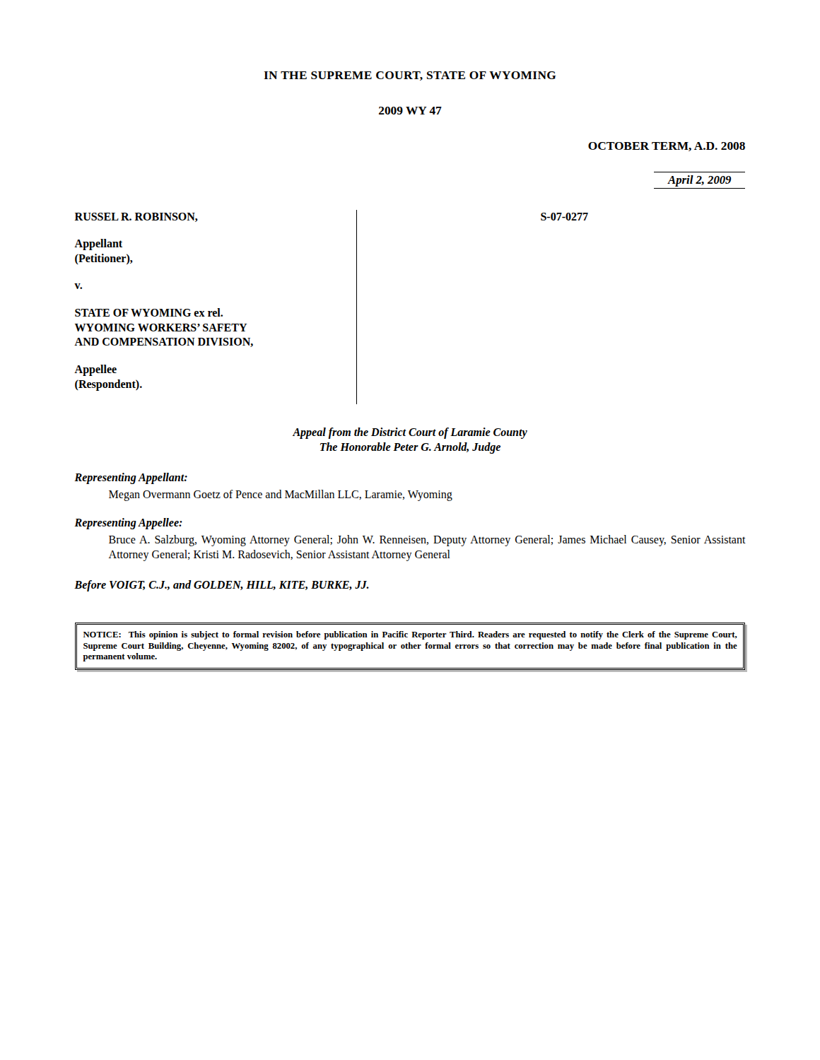IN THE SUPREME COURT, STATE OF WYOMING
2009 WY 47
OCTOBER TERM, A.D. 2008
April 2, 2009
| RUSSEL R. ROBINSON, Appellant (Petitioner), v. STATE OF WYOMING ex rel. WYOMING WORKERS’ SAFETY AND COMPENSATION DIVISION, Appellee (Respondent). | | S-07-0277 |
Appeal from the District Court of Laramie County
The Honorable Peter G. Arnold, Judge
Representing Appellant:
Megan Overmann Goetz of Pence and MacMillan LLC, Laramie, Wyoming
Representing Appellee:
Bruce A. Salzburg, Wyoming Attorney General; John W. Renneisen, Deputy Attorney General; James Michael Causey, Senior Assistant Attorney General; Kristi M. Radosevich, Senior Assistant Attorney General
Before VOIGT, C.J., and GOLDEN, HILL, KITE, BURKE, JJ.
NOTICE: This opinion is subject to formal revision before publication in Pacific Reporter Third. Readers are requested to notify the Clerk of the Supreme Court, Supreme Court Building, Cheyenne, Wyoming 82002, of any typographical or other formal errors so that correction may be made before final publication in the permanent volume.